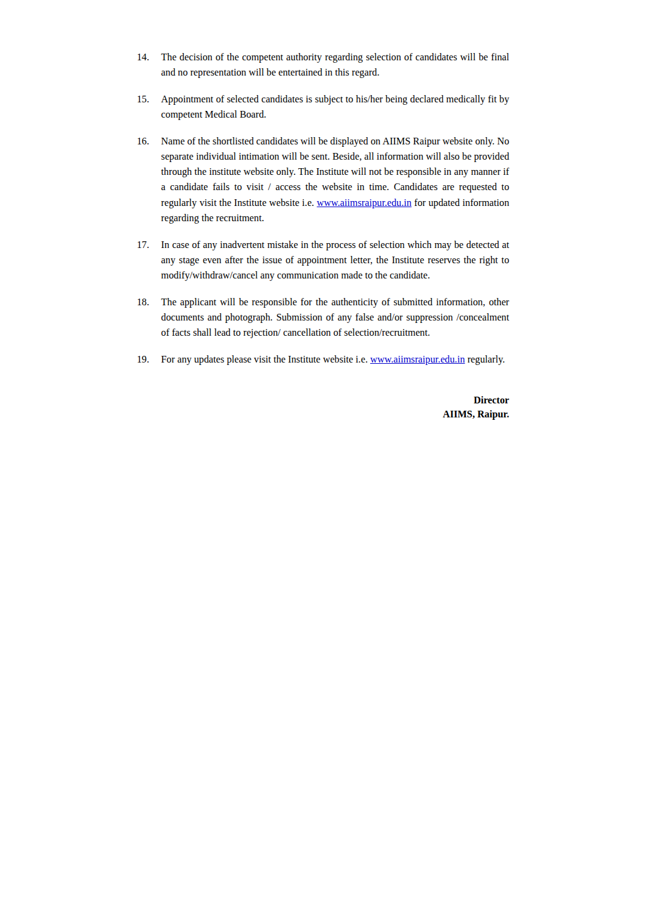14. The decision of the competent authority regarding selection of candidates will be final and no representation will be entertained in this regard.
15. Appointment of selected candidates is subject to his/her being declared medically fit by competent Medical Board.
16. Name of the shortlisted candidates will be displayed on AIIMS Raipur website only. No separate individual intimation will be sent. Beside, all information will also be provided through the institute website only. The Institute will not be responsible in any manner if a candidate fails to visit / access the website in time. Candidates are requested to regularly visit the Institute website i.e. www.aiimsraipur.edu.in for updated information regarding the recruitment.
17. In case of any inadvertent mistake in the process of selection which may be detected at any stage even after the issue of appointment letter, the Institute reserves the right to modify/withdraw/cancel any communication made to the candidate.
18. The applicant will be responsible for the authenticity of submitted information, other documents and photograph. Submission of any false and/or suppression /concealment of facts shall lead to rejection/ cancellation of selection/recruitment.
19. For any updates please visit the Institute website i.e. www.aiimsraipur.edu.in regularly.
Director
AIIMS, Raipur.